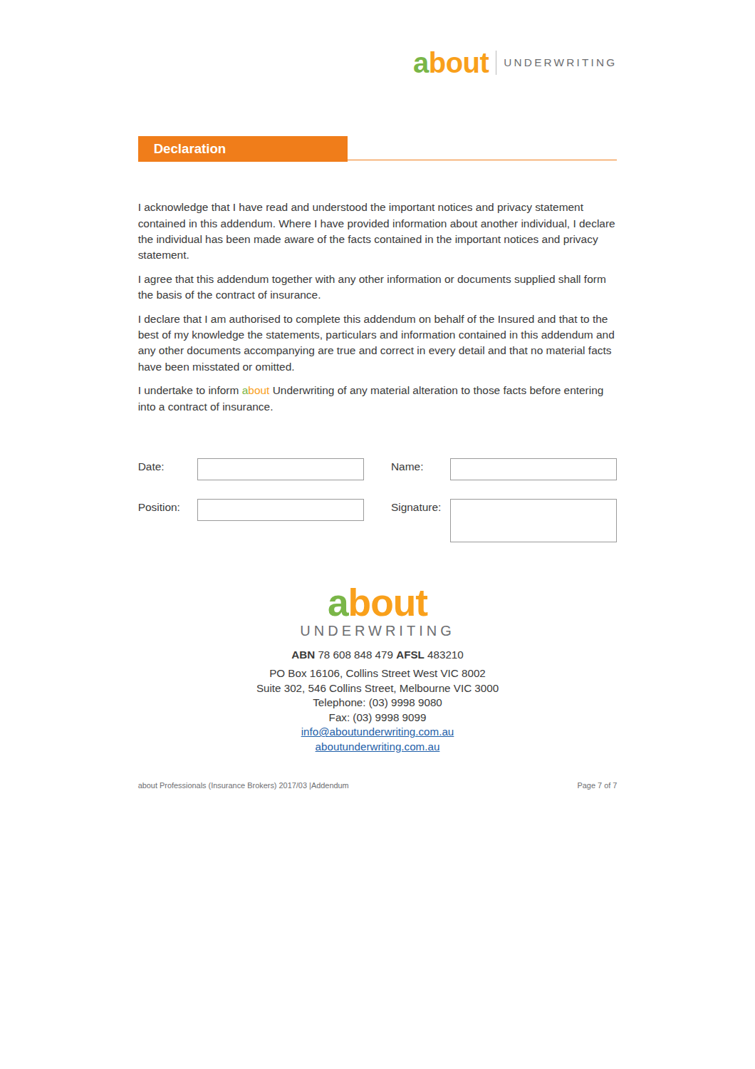about UNDERWRITING
Declaration
I acknowledge that I have read and understood the important notices and privacy statement contained in this addendum. Where I have provided information about another individual, I declare the individual has been made aware of the facts contained in the important notices and privacy statement.
I agree that this addendum together with any other information or documents supplied shall form the basis of the contract of insurance.
I declare that I am authorised to complete this addendum on behalf of the Insured and that to the best of my knowledge the statements, particulars and information contained in this addendum and any other documents accompanying are true and correct in every detail and that no material facts have been misstated or omitted.
I undertake to inform about Underwriting of any material alteration to those facts before entering into a contract of insurance.
Date:
Name:
Position:
Signature:
about
UNDERWRITING
ABN 78 608 848 479 AFSL 483210
PO Box 16106, Collins Street West VIC 8002
Suite 302, 546 Collins Street, Melbourne VIC 3000
Telephone: (03) 9998 9080
Fax: (03) 9998 9099
info@aboutunderwriting.com.au
aboutunderwriting.com.au
about Professionals (Insurance Brokers) 2017/03 |Addendum
Page 7 of 7